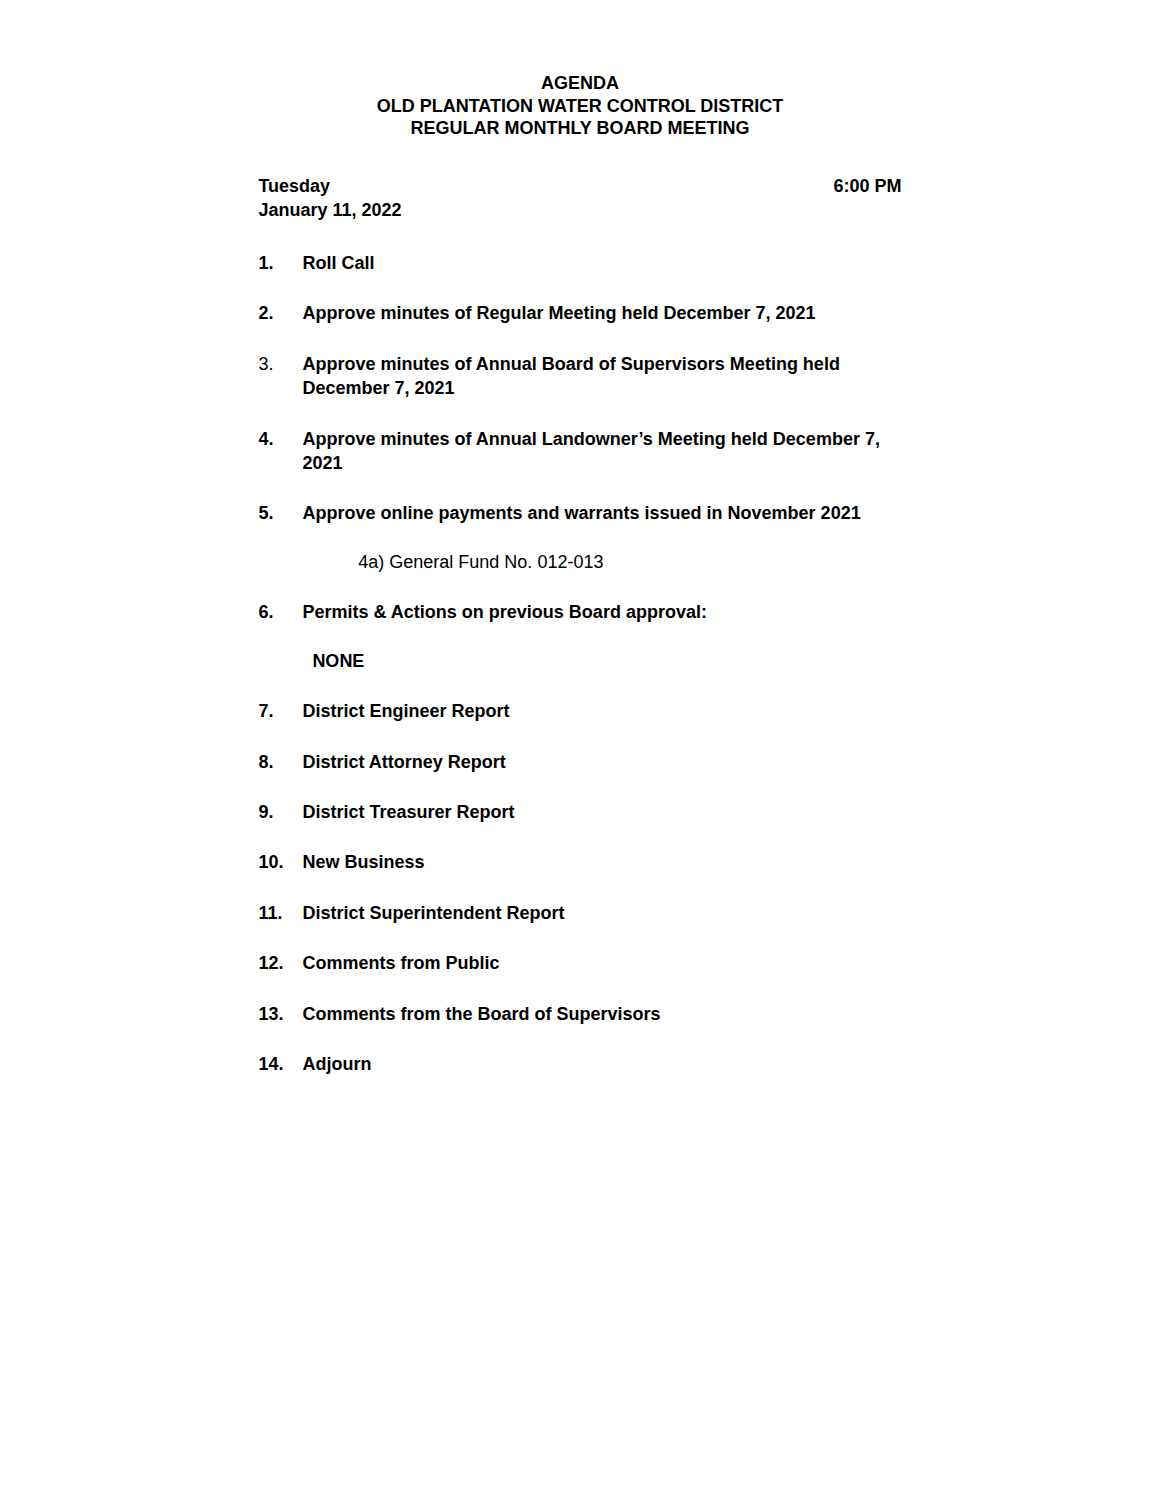AGENDA
OLD PLANTATION WATER CONTROL DISTRICT
REGULAR MONTHLY BOARD MEETING
Tuesday
January 11, 2022
6:00 PM
1. Roll Call
2. Approve minutes of Regular Meeting held December 7, 2021
3. Approve minutes of Annual Board of Supervisors Meeting held December 7, 2021
4. Approve minutes of Annual Landowner’s Meeting held December 7, 2021
5. Approve online payments and warrants issued in November 2021
4a) General Fund No. 012-013
6. Permits & Actions on previous Board approval:
NONE
7. District Engineer Report
8. District Attorney Report
9. District Treasurer Report
10. New Business
11. District Superintendent Report
12. Comments from Public
13. Comments from the Board of Supervisors
14. Adjourn